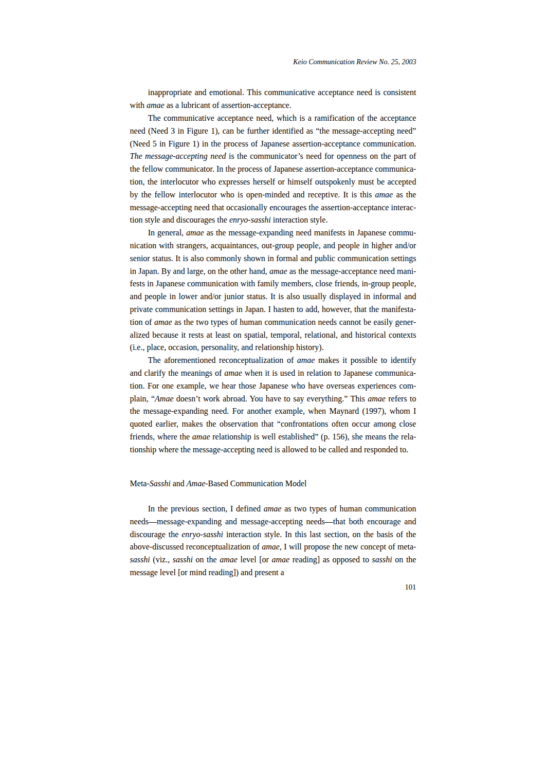Keio Communication Review No. 25, 2003
inappropriate and emotional. This communicative acceptance need is consistent with amae as a lubricant of assertion-acceptance.
The communicative acceptance need, which is a ramification of the acceptance need (Need 3 in Figure 1), can be further identified as “the message-accepting need” (Need 5 in Figure 1) in the process of Japanese assertion-acceptance communication. The message-accepting need is the communicator’s need for openness on the part of the fellow communicator. In the process of Japanese assertion-acceptance communication, the interlocutor who expresses herself or himself outspokenly must be accepted by the fellow interlocutor who is open-minded and receptive. It is this amae as the message-accepting need that occasionally encourages the assertion-acceptance interaction style and discourages the enryo-sasshi interaction style.
In general, amae as the message-expanding need manifests in Japanese communication with strangers, acquaintances, out-group people, and people in higher and/or senior status. It is also commonly shown in formal and public communication settings in Japan. By and large, on the other hand, amae as the message-acceptance need manifests in Japanese communication with family members, close friends, in-group people, and people in lower and/or junior status. It is also usually displayed in informal and private communication settings in Japan. I hasten to add, however, that the manifestation of amae as the two types of human communication needs cannot be easily generalized because it rests at least on spatial, temporal, relational, and historical contexts (i.e., place, occasion, personality, and relationship history).
The aforementioned reconceptualization of amae makes it possible to identify and clarify the meanings of amae when it is used in relation to Japanese communication. For one example, we hear those Japanese who have overseas experiences complain, “Amae doesn’t work abroad. You have to say everything.” This amae refers to the message-expanding need. For another example, when Maynard (1997), whom I quoted earlier, makes the observation that “confrontations often occur among close friends, where the amae relationship is well established” (p. 156), she means the relationship where the message-accepting need is allowed to be called and responded to.
Meta-Sasshi and Amae-Based Communication Model
In the previous section, I defined amae as two types of human communication needs—message-expanding and message-accepting needs—that both encourage and discourage the enryo-sasshi interaction style. In this last section, on the basis of the above-discussed reconceptualization of amae, I will propose the new concept of meta-sasshi (viz., sasshi on the amae level [or amae reading] as opposed to sasshi on the message level [or mind reading]) and present a
101